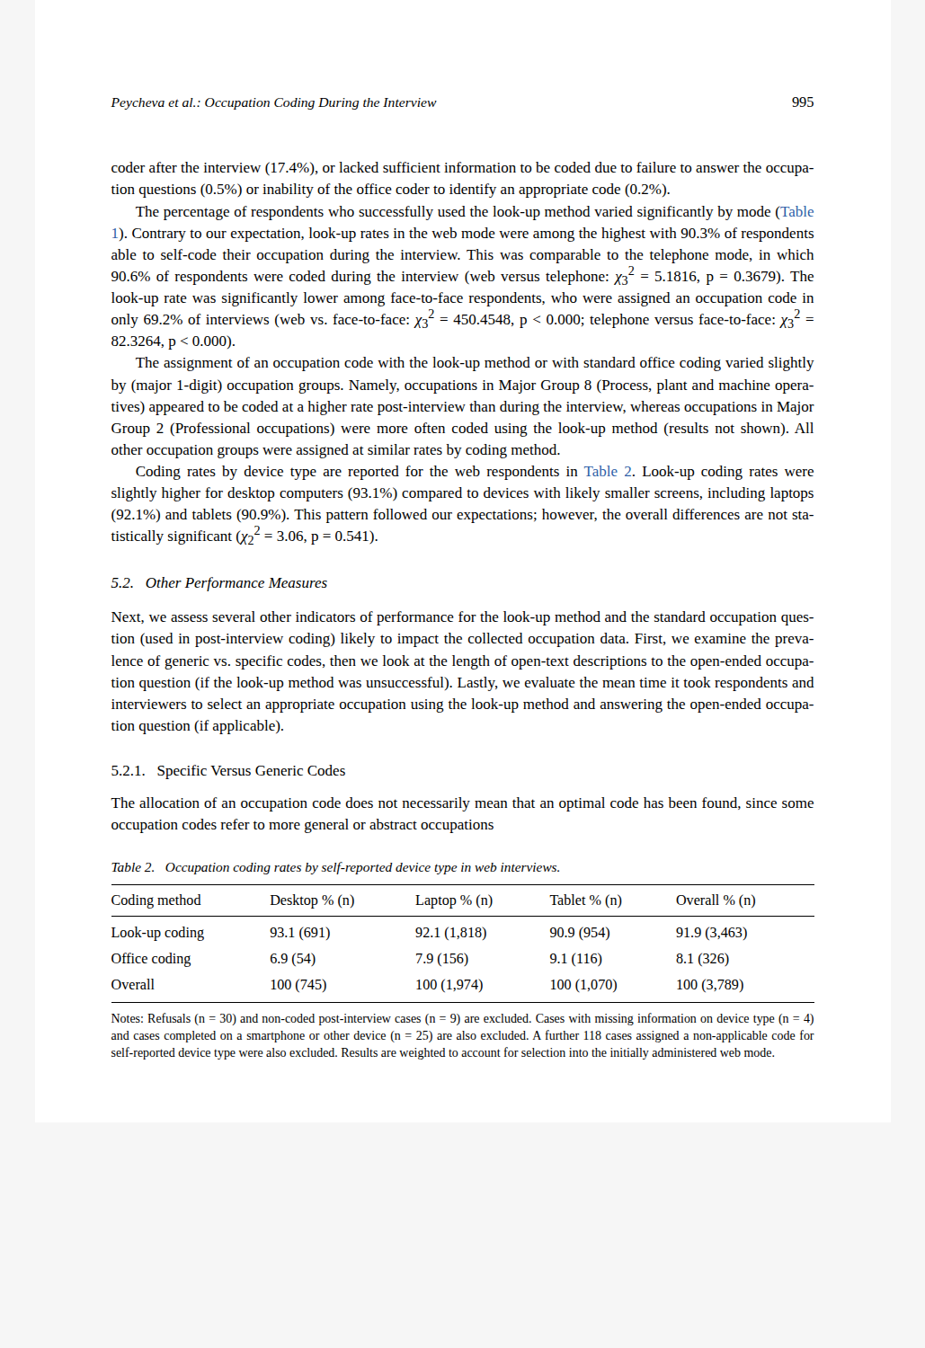Peycheva et al.: Occupation Coding During the Interview 995
coder after the interview (17.4%), or lacked sufficient information to be coded due to failure to answer the occupation questions (0.5%) or inability of the office coder to identify an appropriate code (0.2%).
The percentage of respondents who successfully used the look-up method varied significantly by mode (Table 1). Contrary to our expectation, look-up rates in the web mode were among the highest with 90.3% of respondents able to self-code their occupation during the interview. This was comparable to the telephone mode, in which 90.6% of respondents were coded during the interview (web versus telephone: χ32 = 5.1816, p = 0.3679). The look-up rate was significantly lower among face-to-face respondents, who were assigned an occupation code in only 69.2% of interviews (web vs. face-to-face: χ32 = 450.4548, p < 0.000; telephone versus face-to-face: χ32 = 82.3264, p < 0.000).
The assignment of an occupation code with the look-up method or with standard office coding varied slightly by (major 1-digit) occupation groups. Namely, occupations in Major Group 8 (Process, plant and machine operatives) appeared to be coded at a higher rate post-interview than during the interview, whereas occupations in Major Group 2 (Professional occupations) were more often coded using the look-up method (results not shown). All other occupation groups were assigned at similar rates by coding method.
Coding rates by device type are reported for the web respondents in Table 2. Look-up coding rates were slightly higher for desktop computers (93.1%) compared to devices with likely smaller screens, including laptops (92.1%) and tablets (90.9%). This pattern followed our expectations; however, the overall differences are not statistically significant (χ22 = 3.06, p = 0.541).
5.2. Other Performance Measures
Next, we assess several other indicators of performance for the look-up method and the standard occupation question (used in post-interview coding) likely to impact the collected occupation data. First, we examine the prevalence of generic vs. specific codes, then we look at the length of open-text descriptions to the open-ended occupation question (if the look-up method was unsuccessful). Lastly, we evaluate the mean time it took respondents and interviewers to select an appropriate occupation using the look-up method and answering the open-ended occupation question (if applicable).
5.2.1. Specific Versus Generic Codes
The allocation of an occupation code does not necessarily mean that an optimal code has been found, since some occupation codes refer to more general or abstract occupations
Table 2. Occupation coding rates by self-reported device type in web interviews.
| Coding method | Desktop % (n) | Laptop % (n) | Tablet % (n) | Overall % (n) |
| --- | --- | --- | --- | --- |
| Look-up coding | 93.1 (691) | 92.1 (1,818) | 90.9 (954) | 91.9 (3,463) |
| Office coding | 6.9 (54) | 7.9 (156) | 9.1 (116) | 8.1 (326) |
| Overall | 100 (745) | 100 (1,974) | 100 (1,070) | 100 (3,789) |
Notes: Refusals (n = 30) and non-coded post-interview cases (n = 9) are excluded. Cases with missing information on device type (n = 4) and cases completed on a smartphone or other device (n = 25) are also excluded. A further 118 cases assigned a non-applicable code for self-reported device type were also excluded. Results are weighted to account for selection into the initially administered web mode.